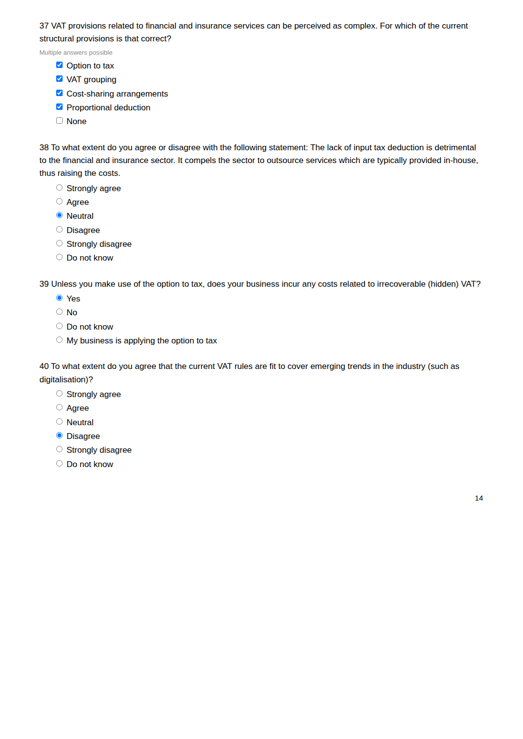37 VAT provisions related to financial and insurance services can be perceived as complex. For which of the current structural provisions is that correct?
Multiple answers possible
Option to tax
VAT grouping
Cost-sharing arrangements
Proportional deduction
None
38 To what extent do you agree or disagree with the following statement: The lack of input tax deduction is detrimental to the financial and insurance sector. It compels the sector to outsource services which are typically provided in-house, thus raising the costs.
Strongly agree
Agree
Neutral
Disagree
Strongly disagree
Do not know
39 Unless you make use of the option to tax, does your business incur any costs related to irrecoverable (hidden) VAT?
Yes
No
Do not know
My business is applying the option to tax
40 To what extent do you agree that the current VAT rules are fit to cover emerging trends in the industry (such as digitalisation)?
Strongly agree
Agree
Neutral
Disagree
Strongly disagree
Do not know
14